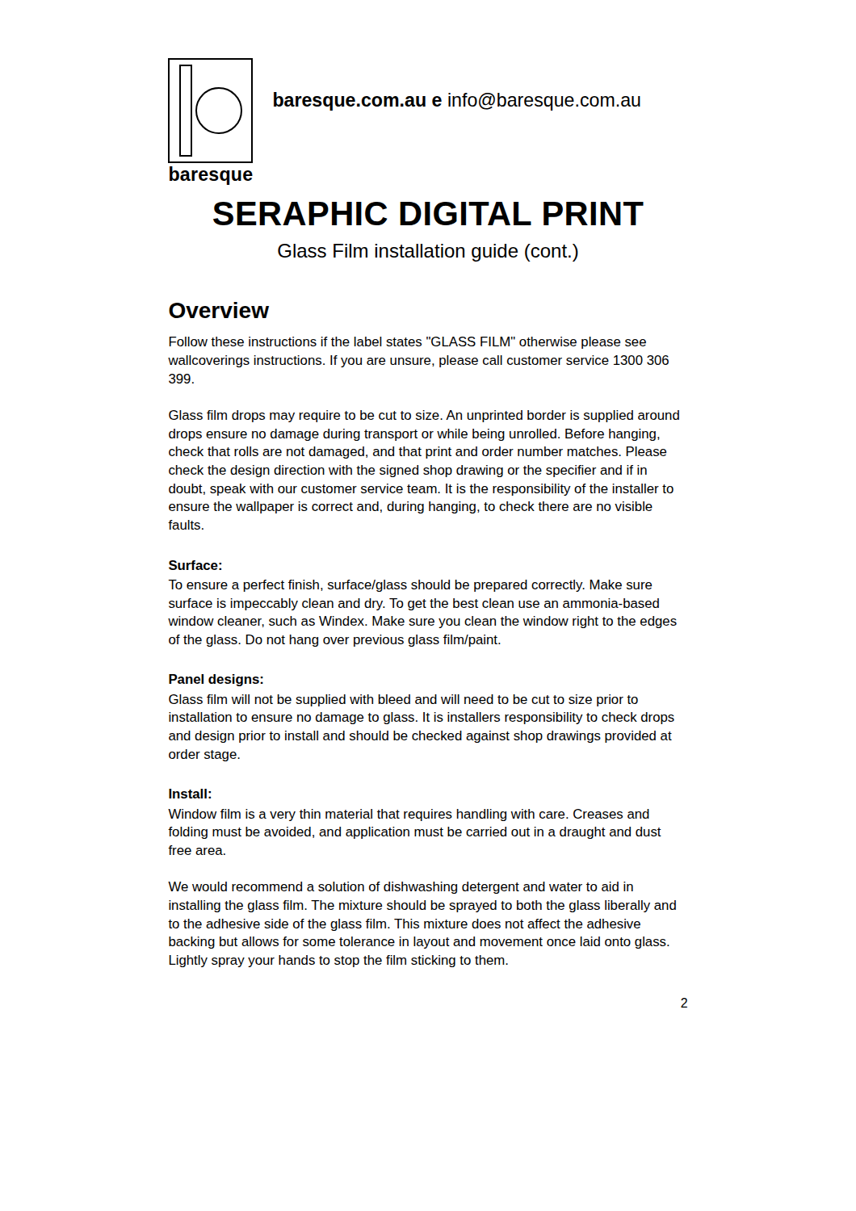baresque
baresque.com.au e info@baresque.com.au
SERAPHIC DIGITAL PRINT
Glass Film installation guide (cont.)
Overview
Follow these instructions if the label states "GLASS FILM" otherwise please see wallcoverings instructions. If you are unsure, please call customer service 1300 306 399.
Glass film drops may require to be cut to size. An unprinted border is supplied around drops ensure no damage during transport or while being unrolled. Before hanging, check that rolls are not damaged, and that print and order number matches. Please check the design direction with the signed shop drawing or the specifier and if in doubt, speak with our customer service team. It is the responsibility of the installer to ensure the wallpaper is correct and, during hanging, to check there are no visible faults.
Surface:
To ensure a perfect finish, surface/glass should be prepared correctly. Make sure surface is impeccably clean and dry. To get the best clean use an ammonia-based window cleaner, such as Windex. Make sure you clean the window right to the edges of the glass. Do not hang over previous glass film/paint.
Panel designs:
Glass film will not be supplied with bleed and will need to be cut to size prior to installation to ensure no damage to glass. It is installers responsibility to check drops and design prior to install and should be checked against shop drawings provided at order stage.
Install:
Window film is a very thin material that requires handling with care. Creases and folding must be avoided, and application must be carried out in a draught and dust free area.
We would recommend a solution of dishwashing detergent and water to aid in installing the glass film. The mixture should be sprayed to both the glass liberally and to the adhesive side of the glass film. This mixture does not affect the adhesive backing but allows for some tolerance in layout and movement once laid onto glass. Lightly spray your hands to stop the film sticking to them.
2